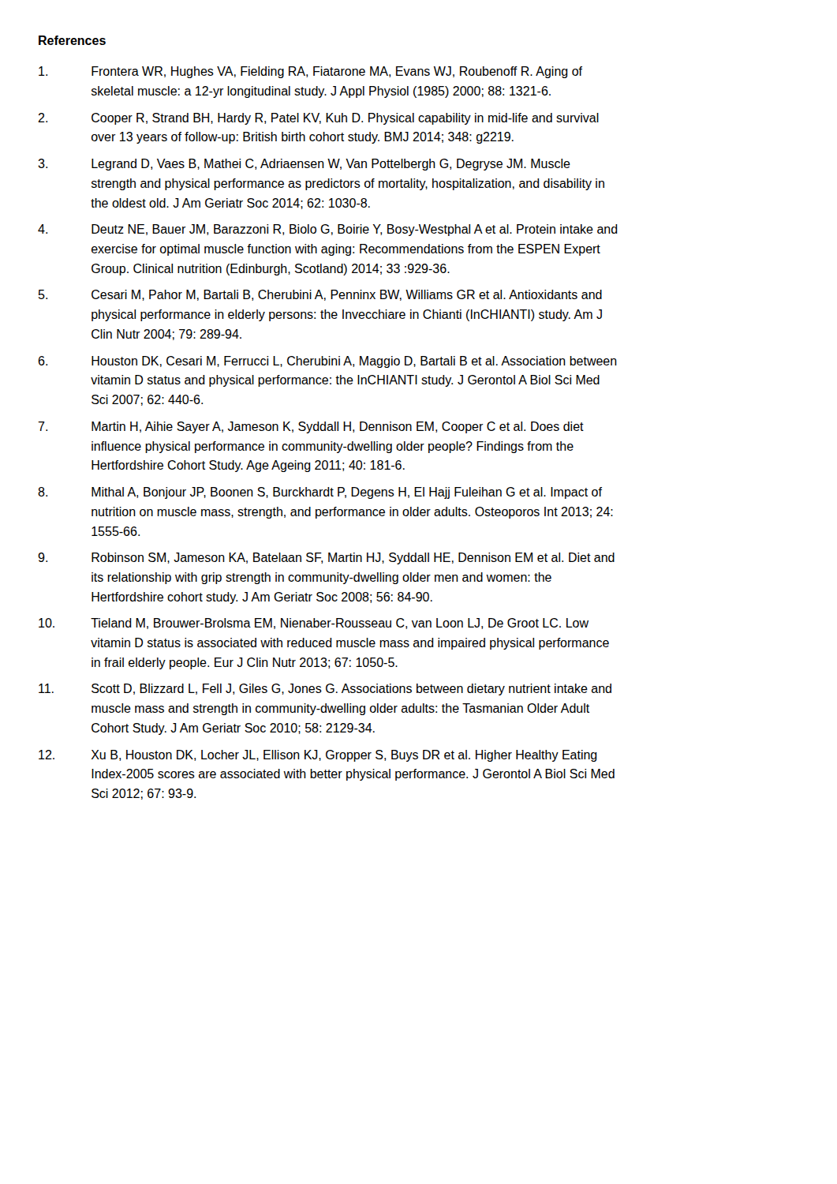References
1. Frontera WR, Hughes VA, Fielding RA, Fiatarone MA, Evans WJ, Roubenoff R. Aging of skeletal muscle: a 12-yr longitudinal study. J Appl Physiol (1985) 2000; 88: 1321-6.
2. Cooper R, Strand BH, Hardy R, Patel KV, Kuh D. Physical capability in mid-life and survival over 13 years of follow-up: British birth cohort study. BMJ 2014; 348: g2219.
3. Legrand D, Vaes B, Mathei C, Adriaensen W, Van Pottelbergh G, Degryse JM. Muscle strength and physical performance as predictors of mortality, hospitalization, and disability in the oldest old. J Am Geriatr Soc 2014; 62: 1030-8.
4. Deutz NE, Bauer JM, Barazzoni R, Biolo G, Boirie Y, Bosy-Westphal A et al. Protein intake and exercise for optimal muscle function with aging: Recommendations from the ESPEN Expert Group. Clinical nutrition (Edinburgh, Scotland) 2014; 33 :929-36.
5. Cesari M, Pahor M, Bartali B, Cherubini A, Penninx BW, Williams GR et al. Antioxidants and physical performance in elderly persons: the Invecchiare in Chianti (InCHIANTI) study. Am J Clin Nutr 2004; 79: 289-94.
6. Houston DK, Cesari M, Ferrucci L, Cherubini A, Maggio D, Bartali B et al. Association between vitamin D status and physical performance: the InCHIANTI study. J Gerontol A Biol Sci Med Sci 2007; 62: 440-6.
7. Martin H, Aihie Sayer A, Jameson K, Syddall H, Dennison EM, Cooper C et al. Does diet influence physical performance in community-dwelling older people? Findings from the Hertfordshire Cohort Study. Age Ageing 2011; 40: 181-6.
8. Mithal A, Bonjour JP, Boonen S, Burckhardt P, Degens H, El Hajj Fuleihan G et al. Impact of nutrition on muscle mass, strength, and performance in older adults. Osteoporos Int 2013; 24: 1555-66.
9. Robinson SM, Jameson KA, Batelaan SF, Martin HJ, Syddall HE, Dennison EM et al. Diet and its relationship with grip strength in community-dwelling older men and women: the Hertfordshire cohort study. J Am Geriatr Soc 2008; 56: 84-90.
10. Tieland M, Brouwer-Brolsma EM, Nienaber-Rousseau C, van Loon LJ, De Groot LC. Low vitamin D status is associated with reduced muscle mass and impaired physical performance in frail elderly people. Eur J Clin Nutr 2013; 67: 1050-5.
11. Scott D, Blizzard L, Fell J, Giles G, Jones G. Associations between dietary nutrient intake and muscle mass and strength in community-dwelling older adults: the Tasmanian Older Adult Cohort Study. J Am Geriatr Soc 2010; 58: 2129-34.
12. Xu B, Houston DK, Locher JL, Ellison KJ, Gropper S, Buys DR et al. Higher Healthy Eating Index-2005 scores are associated with better physical performance. J Gerontol A Biol Sci Med Sci 2012; 67: 93-9.